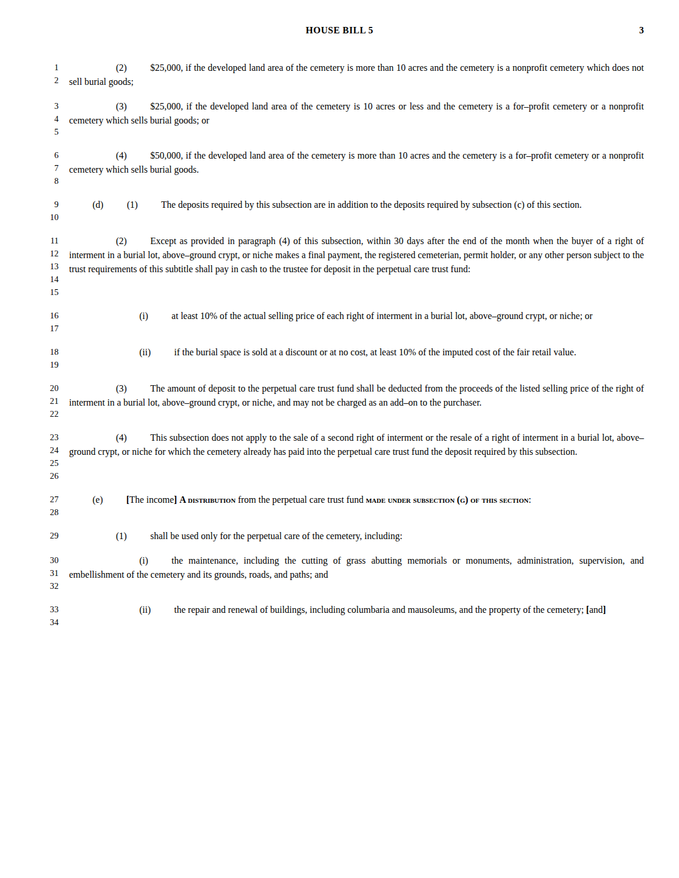HOUSE BILL 5 3
1
2
(2) $25,000, if the developed land area of the cemetery is more than 10 acres and the cemetery is a nonprofit cemetery which does not sell burial goods;
3
4
5
(3) $25,000, if the developed land area of the cemetery is 10 acres or less and the cemetery is a for–profit cemetery or a nonprofit cemetery which sells burial goods; or
6
7
8
(4) $50,000, if the developed land area of the cemetery is more than 10 acres and the cemetery is a for–profit cemetery or a nonprofit cemetery which sells burial goods.
9
10
(d) (1) The deposits required by this subsection are in addition to the deposits required by subsection (c) of this section.
11
12
13
14
15
(2) Except as provided in paragraph (4) of this subsection, within 30 days after the end of the month when the buyer of a right of interment in a burial lot, above–ground crypt, or niche makes a final payment, the registered cemeterian, permit holder, or any other person subject to the trust requirements of this subtitle shall pay in cash to the trustee for deposit in the perpetual care trust fund:
16
17
(i) at least 10% of the actual selling price of each right of interment in a burial lot, above–ground crypt, or niche; or
18
19
(ii) if the burial space is sold at a discount or at no cost, at least 10% of the imputed cost of the fair retail value.
20
21
22
(3) The amount of deposit to the perpetual care trust fund shall be deducted from the proceeds of the listed selling price of the right of interment in a burial lot, above–ground crypt, or niche, and may not be charged as an add–on to the purchaser.
23
24
25
26
(4) This subsection does not apply to the sale of a second right of interment or the resale of a right of interment in a burial lot, above–ground crypt, or niche for which the cemetery already has paid into the perpetual care trust fund the deposit required by this subsection.
27
28
(e) [The income] A distribution from the perpetual care trust fund made under subsection (g) of this section:
29
(1) shall be used only for the perpetual care of the cemetery, including:
30
31
32
(i) the maintenance, including the cutting of grass abutting memorials or monuments, administration, supervision, and embellishment of the cemetery and its grounds, roads, and paths; and
33
34
(ii) the repair and renewal of buildings, including columbaria and mausoleums, and the property of the cemetery; [and]